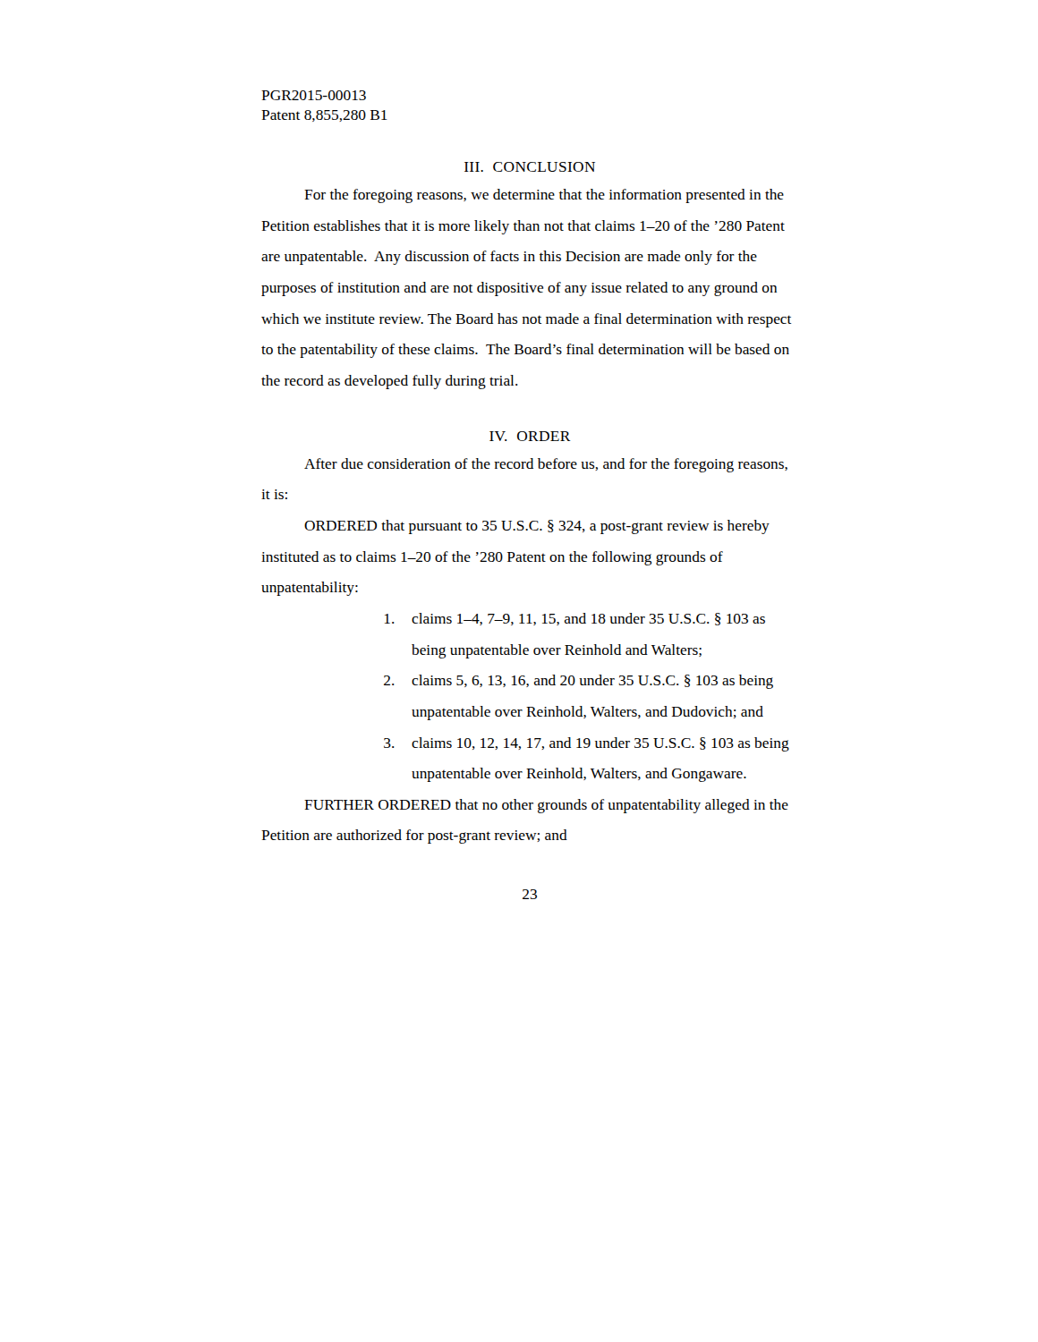PGR2015-00013
Patent 8,855,280 B1
III. CONCLUSION
For the foregoing reasons, we determine that the information presented in the Petition establishes that it is more likely than not that claims 1–20 of the ’280 Patent are unpatentable. Any discussion of facts in this Decision are made only for the purposes of institution and are not dispositive of any issue related to any ground on which we institute review. The Board has not made a final determination with respect to the patentability of these claims. The Board’s final determination will be based on the record as developed fully during trial.
IV. ORDER
After due consideration of the record before us, and for the foregoing reasons, it is:
ORDERED that pursuant to 35 U.S.C. § 324, a post-grant review is hereby instituted as to claims 1–20 of the ’280 Patent on the following grounds of unpatentability:
claims 1–4, 7–9, 11, 15, and 18 under 35 U.S.C. § 103 as being unpatentable over Reinhold and Walters;
claims 5, 6, 13, 16, and 20 under 35 U.S.C. § 103 as being unpatentable over Reinhold, Walters, and Dudovich; and
claims 10, 12, 14, 17, and 19 under 35 U.S.C. § 103 as being unpatentable over Reinhold, Walters, and Gongaware.
FURTHER ORDERED that no other grounds of unpatentability alleged in the Petition are authorized for post-grant review; and
23